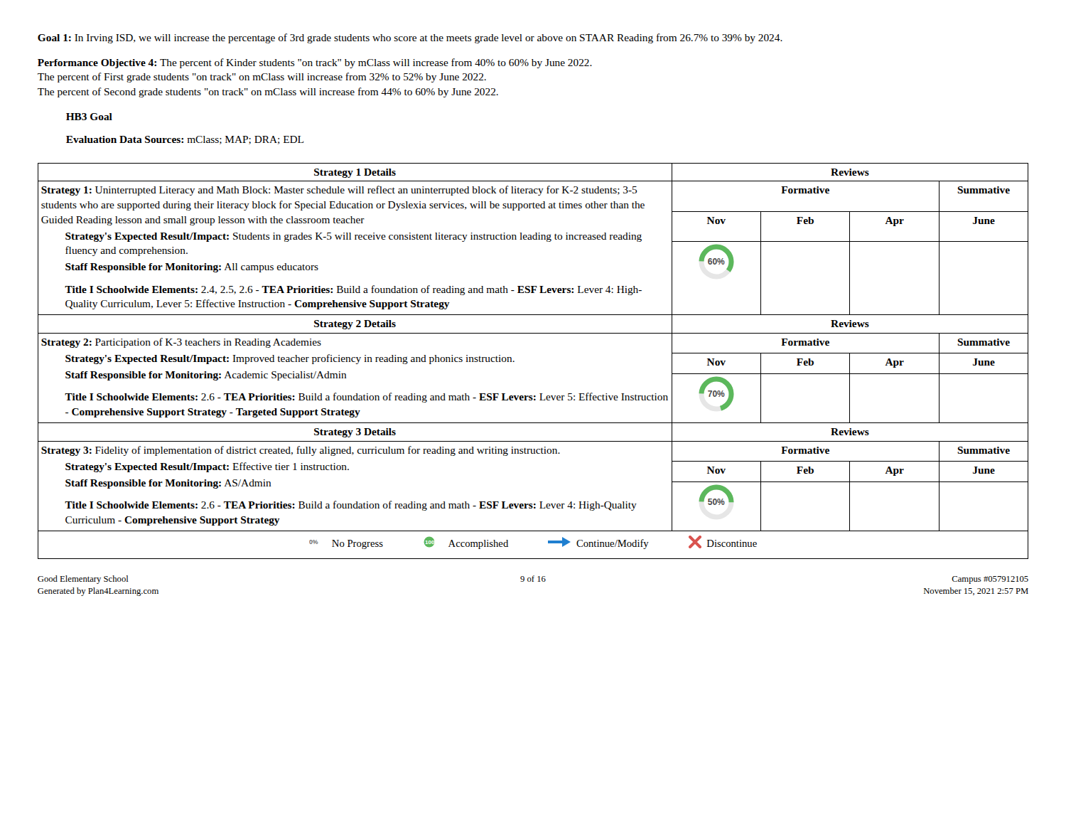Goal 1: In Irving ISD, we will increase the percentage of 3rd grade students who score at the meets grade level or above on STAAR Reading from 26.7% to 39% by 2024.
Performance Objective 4: The percent of Kinder students "on track" by mClass will increase from 40% to 60% by June 2022.
The percent of First grade students "on track" on mClass will increase from 32% to 52% by June 2022.
The percent of Second grade students "on track" on mClass will increase from 44% to 60% by June 2022.
HB3 Goal
Evaluation Data Sources: mClass; MAP; DRA; EDL
| Strategy 1 Details | Reviews |
| Strategy 1: Uninterrupted Literacy and Math Block: Master schedule will reflect an uninterrupted block of literacy for K-2 students; 3-5 students who are supported during their literacy block for Special Education or Dyslexia services, will be supported at times other than the Guided Reading lesson and small group lesson with the classroom teacher Strategy's Expected Result/Impact: Students in grades K-5 will receive consistent literacy instruction leading to increased reading fluency and comprehension. Staff Responsible for Monitoring: All campus educators Title I Schoolwide Elements: 2.4, 2.5, 2.6 - TEA Priorities: Build a foundation of reading and math - ESF Levers: Lever 4: High-Quality Curriculum, Lever 5: Effective Instruction - Comprehensive Support Strategy | Formative | Summative |
| Nov | Feb | Apr | June |
| 60% | | | |
| Strategy 2 Details | Reviews |
| Strategy 2: Participation of K-3 teachers in Reading Academies Strategy's Expected Result/Impact: Improved teacher proficiency in reading and phonics instruction. Staff Responsible for Monitoring: Academic Specialist/Admin Title I Schoolwide Elements: 2.6 - TEA Priorities: Build a foundation of reading and math - ESF Levers: Lever 5: Effective Instruction - Comprehensive Support Strategy - Targeted Support Strategy | Formative | Summative |
| Nov | Feb | Apr | June |
| 70% | | | |
| Strategy 3 Details | Reviews |
| Strategy 3: Fidelity of implementation of district created, fully aligned, curriculum for reading and writing instruction. Strategy's Expected Result/Impact: Effective tier 1 instruction. Staff Responsible for Monitoring: AS/Admin Title I Schoolwide Elements: 2.6 - TEA Priorities: Build a foundation of reading and math - ESF Levers: Lever 4: High-Quality Curriculum - Comprehensive Support Strategy | Formative | Summative |
| Nov | Feb | Apr | June |
| 50% | | | |
0% No Progress 100% Accomplished Continue/Modify Discontinue
| Good Elementary School Generated by Plan4Learning.com | 9 of 16 | Campus #057912105 November 15, 2021 2:57 PM |